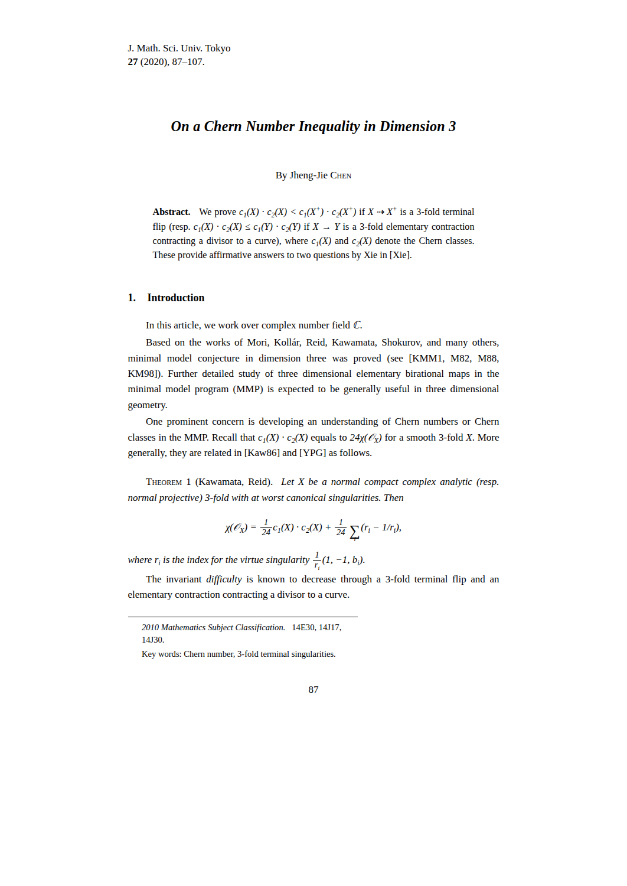J. Math. Sci. Univ. Tokyo
27 (2020), 87–107.
On a Chern Number Inequality in Dimension 3
By Jheng-Jie Chen
Abstract. We prove c1(X) · c2(X) < c1(X+) · c2(X+) if X ⇢ X+ is a 3-fold terminal flip (resp. c1(X) · c2(X) ≤ c1(Y) · c2(Y) if X → Y is a 3-fold elementary contraction contracting a divisor to a curve), where c1(X) and c2(X) denote the Chern classes. These provide affirmative answers to two questions by Xie in [Xie].
1. Introduction
In this article, we work over complex number field ℂ.
Based on the works of Mori, Kollár, Reid, Kawamata, Shokurov, and many others, minimal model conjecture in dimension three was proved (see [KMM1, M82, M88, KM98]). Further detailed study of three dimensional elementary birational maps in the minimal model program (MMP) is expected to be generally useful in three dimensional geometry.
One prominent concern is developing an understanding of Chern numbers or Chern classes in the MMP. Recall that c1(X) · c2(X) equals to 24χ(𝒪X) for a smooth 3-fold X. More generally, they are related in [Kaw86] and [YPG] as follows.
Theorem 1 (Kawamata, Reid). Let X be a normal compact complex analytic (resp. normal projective) 3-fold with at worst canonical singularities. Then
χ(𝒪X) = 124c1(X) · c2(X) + 124∑i(ri − 1/ri),
where ri is the index for the virtue singularity 1 ri(1, −1, bi).
The invariant difficulty is known to decrease through a 3-fold terminal flip and an elementary contraction contracting a divisor to a curve.
2010 Mathematics Subject Classification. 14E30, 14J17, 14J30.
Key words: Chern number, 3-fold terminal singularities.
87